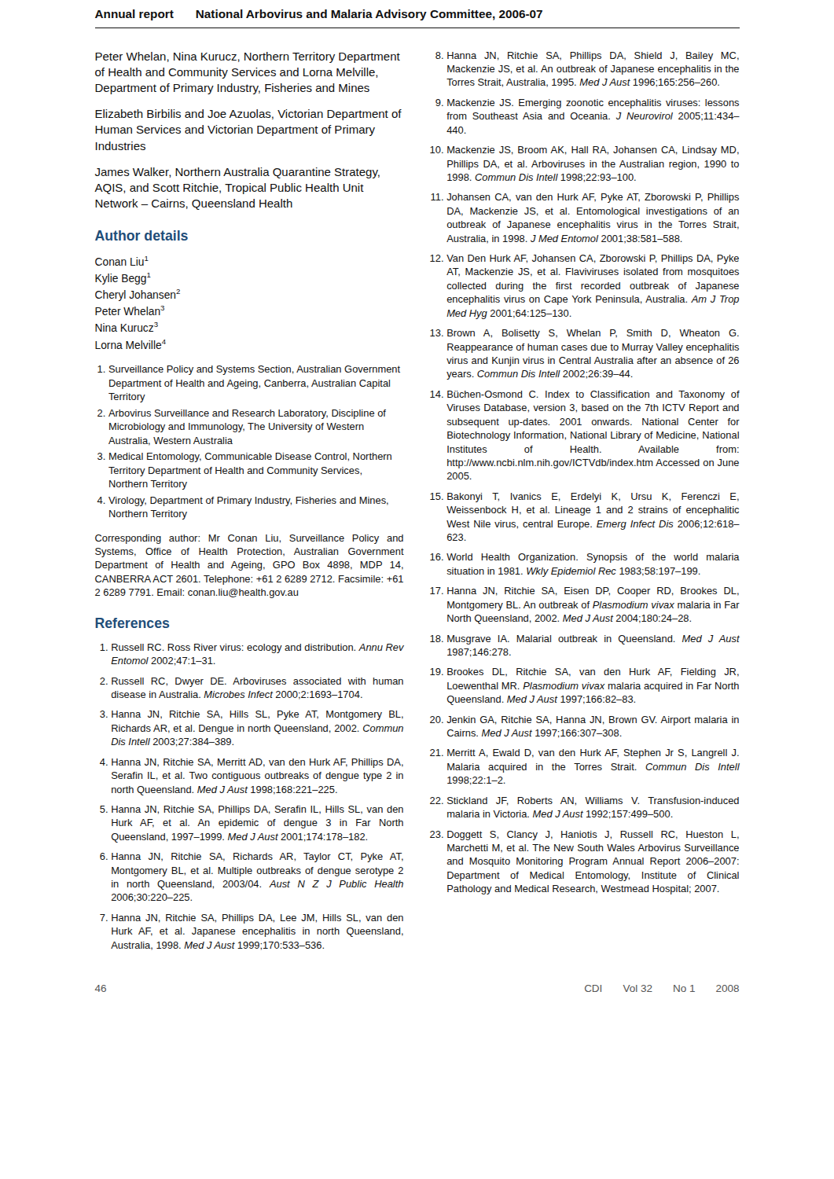Annual report
National Arbovirus and Malaria Advisory Committee, 2006-07
Peter Whelan, Nina Kurucz, Northern Territory Department of Health and Community Services and Lorna Melville, Department of Primary Industry, Fisheries and Mines
Elizabeth Birbilis and Joe Azuolas, Victorian Department of Human Services and Victorian Department of Primary Industries
James Walker, Northern Australia Quarantine Strategy, AQIS, and Scott Ritchie, Tropical Public Health Unit Network – Cairns, Queensland Health
Author details
Conan Liu1
Kylie Begg1
Cheryl Johansen2
Peter Whelan3
Nina Kurucz3
Lorna Melville4
Surveillance Policy and Systems Section, Australian Government Department of Health and Ageing, Canberra, Australian Capital Territory
Arbovirus Surveillance and Research Laboratory, Discipline of Microbiology and Immunology, The University of Western Australia, Western Australia
Medical Entomology, Communicable Disease Control, Northern Territory Department of Health and Community Services, Northern Territory
Virology, Department of Primary Industry, Fisheries and Mines, Northern Territory
Corresponding author: Mr Conan Liu, Surveillance Policy and Systems, Office of Health Protection, Australian Government Department of Health and Ageing, GPO Box 4898, MDP 14, CANBERRA ACT 2601. Telephone: +61 2 6289 2712. Facsimile: +61 2 6289 7791. Email: conan.liu@health.gov.au
References
Russell RC. Ross River virus: ecology and distribution. Annu Rev Entomol 2002;47:1–31.
Russell RC, Dwyer DE. Arboviruses associated with human disease in Australia. Microbes Infect 2000;2:1693–1704.
Hanna JN, Ritchie SA, Hills SL, Pyke AT, Montgomery BL, Richards AR, et al. Dengue in north Queensland, 2002. Commun Dis Intell 2003;27:384–389.
Hanna JN, Ritchie SA, Merritt AD, van den Hurk AF, Phillips DA, Serafin IL, et al. Two contiguous outbreaks of dengue type 2 in north Queensland. Med J Aust 1998;168:221–225.
Hanna JN, Ritchie SA, Phillips DA, Serafin IL, Hills SL, van den Hurk AF, et al. An epidemic of dengue 3 in Far North Queensland, 1997–1999. Med J Aust 2001;174:178–182.
Hanna JN, Ritchie SA, Richards AR, Taylor CT, Pyke AT, Montgomery BL, et al. Multiple outbreaks of dengue serotype 2 in north Queensland, 2003/04. Aust N Z J Public Health 2006;30:220–225.
Hanna JN, Ritchie SA, Phillips DA, Lee JM, Hills SL, van den Hurk AF, et al. Japanese encephalitis in north Queensland, Australia, 1998. Med J Aust 1999;170:533–536.
Hanna JN, Ritchie SA, Phillips DA, Shield J, Bailey MC, Mackenzie JS, et al. An outbreak of Japanese encephalitis in the Torres Strait, Australia, 1995. Med J Aust 1996;165:256–260.
Mackenzie JS. Emerging zoonotic encephalitis viruses: lessons from Southeast Asia and Oceania. J Neurovirol 2005;11:434–440.
Mackenzie JS, Broom AK, Hall RA, Johansen CA, Lindsay MD, Phillips DA, et al. Arboviruses in the Australian region, 1990 to 1998. Commun Dis Intell 1998;22:93–100.
Johansen CA, van den Hurk AF, Pyke AT, Zborowski P, Phillips DA, Mackenzie JS, et al. Entomological investigations of an outbreak of Japanese encephalitis virus in the Torres Strait, Australia, in 1998. J Med Entomol 2001;38:581–588.
Van Den Hurk AF, Johansen CA, Zborowski P, Phillips DA, Pyke AT, Mackenzie JS, et al. Flaviviruses isolated from mosquitoes collected during the first recorded outbreak of Japanese encephalitis virus on Cape York Peninsula, Australia. Am J Trop Med Hyg 2001;64:125–130.
Brown A, Bolisetty S, Whelan P, Smith D, Wheaton G. Reappearance of human cases due to Murray Valley encephalitis virus and Kunjin virus in Central Australia after an absence of 26 years. Commun Dis Intell 2002;26:39–44.
Büchen-Osmond C. Index to Classification and Taxonomy of Viruses Database, version 3, based on the 7th ICTV Report and subsequent up-dates. 2001 onwards. National Center for Biotechnology Information, National Library of Medicine, National Institutes of Health. Available from: http://www.ncbi.nlm.nih.gov/ICTVdb/index.htm Accessed on June 2005.
Bakonyi T, Ivanics E, Erdelyi K, Ursu K, Ferenczi E, Weissenbock H, et al. Lineage 1 and 2 strains of encephalitic West Nile virus, central Europe. Emerg Infect Dis 2006;12:618–623.
World Health Organization. Synopsis of the world malaria situation in 1981. Wkly Epidemiol Rec 1983;58:197–199.
Hanna JN, Ritchie SA, Eisen DP, Cooper RD, Brookes DL, Montgomery BL. An outbreak of Plasmodium vivax malaria in Far North Queensland, 2002. Med J Aust 2004;180:24–28.
Musgrave IA. Malarial outbreak in Queensland. Med J Aust 1987;146:278.
Brookes DL, Ritchie SA, van den Hurk AF, Fielding JR, Loewenthal MR. Plasmodium vivax malaria acquired in Far North Queensland. Med J Aust 1997;166:82–83.
Jenkin GA, Ritchie SA, Hanna JN, Brown GV. Airport malaria in Cairns. Med J Aust 1997;166:307–308.
Merritt A, Ewald D, van den Hurk AF, Stephen Jr S, Langrell J. Malaria acquired in the Torres Strait. Commun Dis Intell 1998;22:1–2.
Stickland JF, Roberts AN, Williams V. Transfusion-induced malaria in Victoria. Med J Aust 1992;157:499–500.
Doggett S, Clancy J, Haniotis J, Russell RC, Hueston L, Marchetti M, et al. The New South Wales Arbovirus Surveillance and Mosquito Monitoring Program Annual Report 2006–2007: Department of Medical Entomology, Institute of Clinical Pathology and Medical Research, Westmead Hospital; 2007.
46
CDI Vol 32 No 1 2008